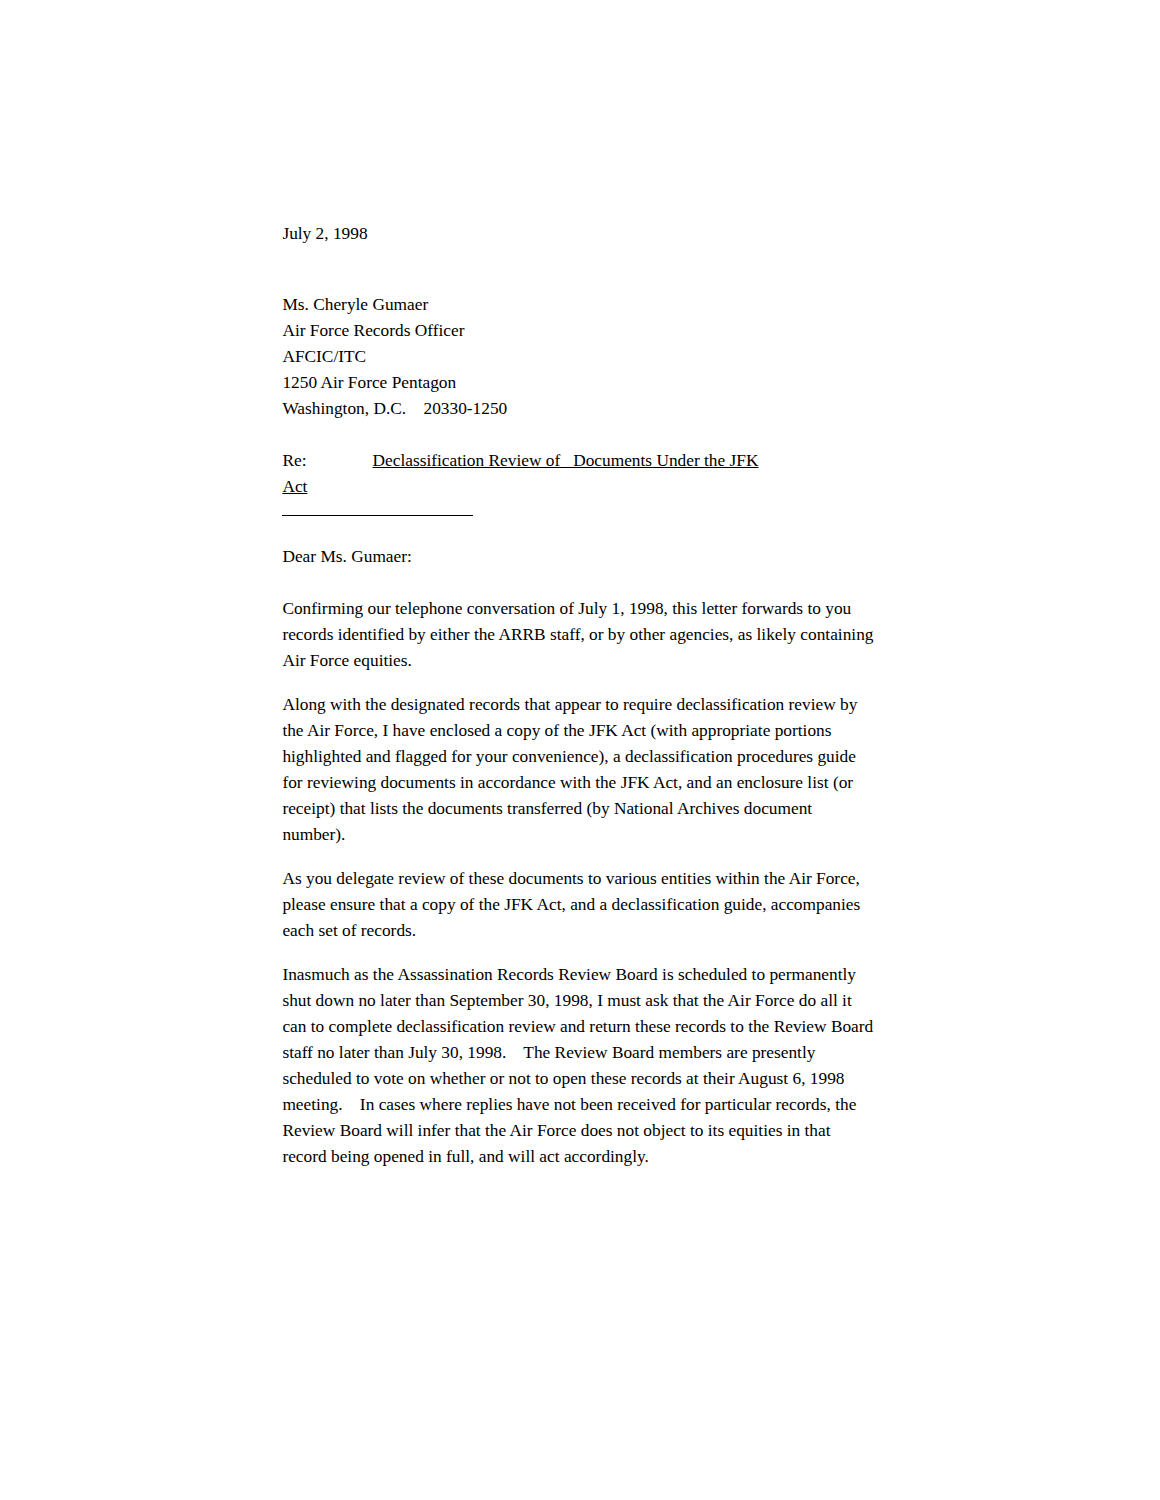July 2, 1998
Ms. Cheryle Gumaer Air Force Records Officer AFCIC/ITC 1250 Air Force Pentagon Washington, D.C. 20330-1250
Re: Declassification Review of Documents Under the JFK Act
Dear Ms. Gumaer:
Confirming our telephone conversation of July 1, 1998, this letter forwards to you records identified by either the ARRB staff, or by other agencies, as likely containing Air Force equities.
Along with the designated records that appear to require declassification review by the Air Force, I have enclosed a copy of the JFK Act (with appropriate portions highlighted and flagged for your convenience), a declassification procedures guide for reviewing documents in accordance with the JFK Act, and an enclosure list (or receipt) that lists the documents transferred (by National Archives document number).
As you delegate review of these documents to various entities within the Air Force, please ensure that a copy of the JFK Act, and a declassification guide, accompanies each set of records.
Inasmuch as the Assassination Records Review Board is scheduled to permanently shut down no later than September 30, 1998, I must ask that the Air Force do all it can to complete declassification review and return these records to the Review Board staff no later than July 30, 1998. The Review Board members are presently scheduled to vote on whether or not to open these records at their August 6, 1998 meeting. In cases where replies have not been received for particular records, the Review Board will infer that the Air Force does not object to its equities in that record being opened in full, and will act accordingly.